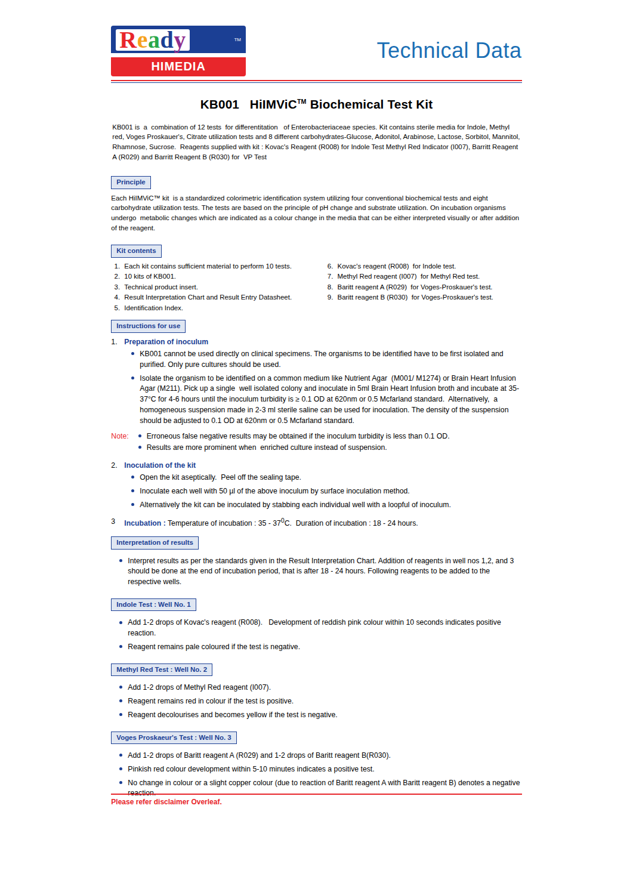Ready
TM
P R E P A R E D
HIMEDIA
Technical Data
KB001 HiIMViCTM Biochemical Test Kit
KB001 is a combination of 12 tests for differentitation of Enterobacteriaceae species. Kit contains sterile media for Indole, Methyl red, Voges Proskauer's, Citrate utilization tests and 8 different carbohydrates-Glucose, Adonitol, Arabinose, Lactose, Sorbitol, Mannitol, Rhamnose, Sucrose. Reagents supplied with kit : Kovac's Reagent (R008) for Indole Test Methyl Red Indicator (I007), Barritt Reagent A (R029) and Barritt Reagent B (R030) for VP Test
Principle
Each HiIMViC™ kit is a standardized colorimetric identification system utilizing four conventional biochemical tests and eight carbohydrate utilization tests. The tests are based on the principle of pH change and substrate utilization. On incubation organisms undergo metabolic changes which are indicated as a colour change in the media that can be either interpreted visually or after addition of the reagent.
Kit contents
Each kit contains sufficient material to perform 10 tests.
10 kits of KB001.
Technical product insert.
Result Interpretation Chart and Result Entry Datasheet.
Identification Index.
Kovac's reagent (R008) for Indole test.
Methyl Red reagent (I007) for Methyl Red test.
Baritt reagent A (R029) for Voges-Proskauer's test.
Baritt reagent B (R030) for Voges-Proskauer's test.
Instructions for use
1. Preparation of inoculum
KB001 cannot be used directly on clinical specimens. The organisms to be identified have to be first isolated and purified. Only pure cultures should be used.
Isolate the organism to be identified on a common medium like Nutrient Agar (M001/ M1274) or Brain Heart Infusion Agar (M211). Pick up a single well isolated colony and inoculate in 5ml Brain Heart Infusion broth and incubate at 35-37°C for 4-6 hours until the inoculum turbidity is ≥ 0.1 OD at 620nm or 0.5 Mcfarland standard. Alternatively, a homogeneous suspension made in 2-3 ml sterile saline can be used for inoculation. The density of the suspension should be adjusted to 0.1 OD at 620nm or 0.5 Mcfarland standard.
Note:
Erroneous false negative results may be obtained if the inoculum turbidity is less than 0.1 OD.
Results are more prominent when enriched culture instead of suspension.
2. Inoculation of the kit
Open the kit aseptically. Peel off the sealing tape.
Inoculate each well with 50 µl of the above inoculum by surface inoculation method.
Alternatively the kit can be inoculated by stabbing each individual well with a loopful of inoculum.
3 Incubation : Temperature of incubation : 35 - 370C. Duration of incubation : 18 - 24 hours.
Interpretation of results
Interpret results as per the standards given in the Result Interpretation Chart. Addition of reagents in well nos 1,2, and 3 should be done at the end of incubation period, that is after 18 - 24 hours. Following reagents to be added to the respective wells.
Indole Test : Well No. 1
Add 1-2 drops of Kovac's reagent (R008). Development of reddish pink colour within 10 seconds indicates positive reaction.
Reagent remains pale coloured if the test is negative.
Methyl Red Test : Well No. 2
Add 1-2 drops of Methyl Red reagent (I007).
Reagent remains red in colour if the test is positive.
Reagent decolourises and becomes yellow if the test is negative.
Voges Proskaeur's Test : Well No. 3
Add 1-2 drops of Baritt reagent A (R029) and 1-2 drops of Baritt reagent B(R030).
Pinkish red colour development within 5-10 minutes indicates a positive test.
No change in colour or a slight copper colour (due to reaction of Baritt reagent A with Baritt reagent B) denotes a negative reaction.
Please refer disclaimer Overleaf.